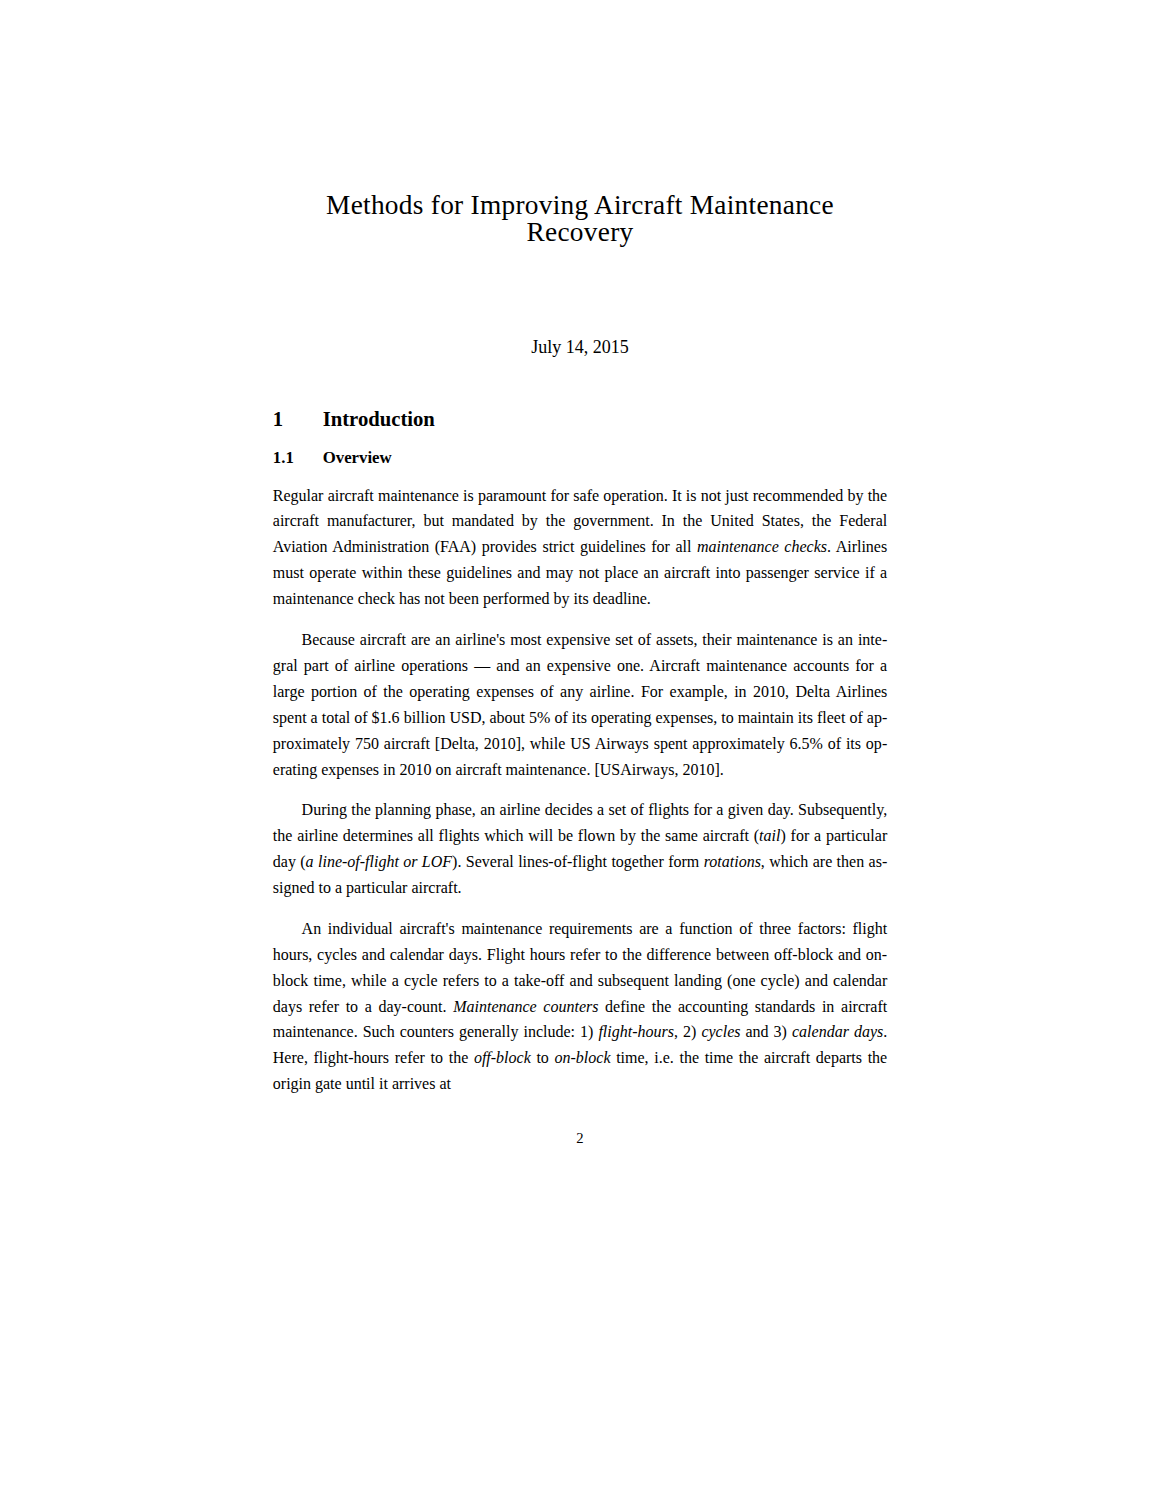Methods for Improving Aircraft Maintenance Recovery
July 14, 2015
1 Introduction
1.1 Overview
Regular aircraft maintenance is paramount for safe operation. It is not just recommended by the aircraft manufacturer, but mandated by the government. In the United States, the Federal Aviation Administration (FAA) provides strict guidelines for all maintenance checks. Airlines must operate within these guidelines and may not place an aircraft into passenger service if a maintenance check has not been performed by its deadline.
Because aircraft are an airline's most expensive set of assets, their maintenance is an integral part of airline operations — and an expensive one. Aircraft maintenance accounts for a large portion of the operating expenses of any airline. For example, in 2010, Delta Airlines spent a total of $1.6 billion USD, about 5% of its operating expenses, to maintain its fleet of approximately 750 aircraft [Delta, 2010], while US Airways spent approximately 6.5% of its operating expenses in 2010 on aircraft maintenance. [USAirways, 2010].
During the planning phase, an airline decides a set of flights for a given day. Subsequently, the airline determines all flights which will be flown by the same aircraft (tail) for a particular day (a line-of-flight or LOF). Several lines-of-flight together form rotations, which are then assigned to a particular aircraft.
An individual aircraft's maintenance requirements are a function of three factors: flight hours, cycles and calendar days. Flight hours refer to the difference between off-block and on-block time, while a cycle refers to a take-off and subsequent landing (one cycle) and calendar days refer to a day-count. Maintenance counters define the accounting standards in aircraft maintenance. Such counters generally include: 1) flight-hours, 2) cycles and 3) calendar days. Here, flight-hours refer to the off-block to on-block time, i.e. the time the aircraft departs the origin gate until it arrives at
2